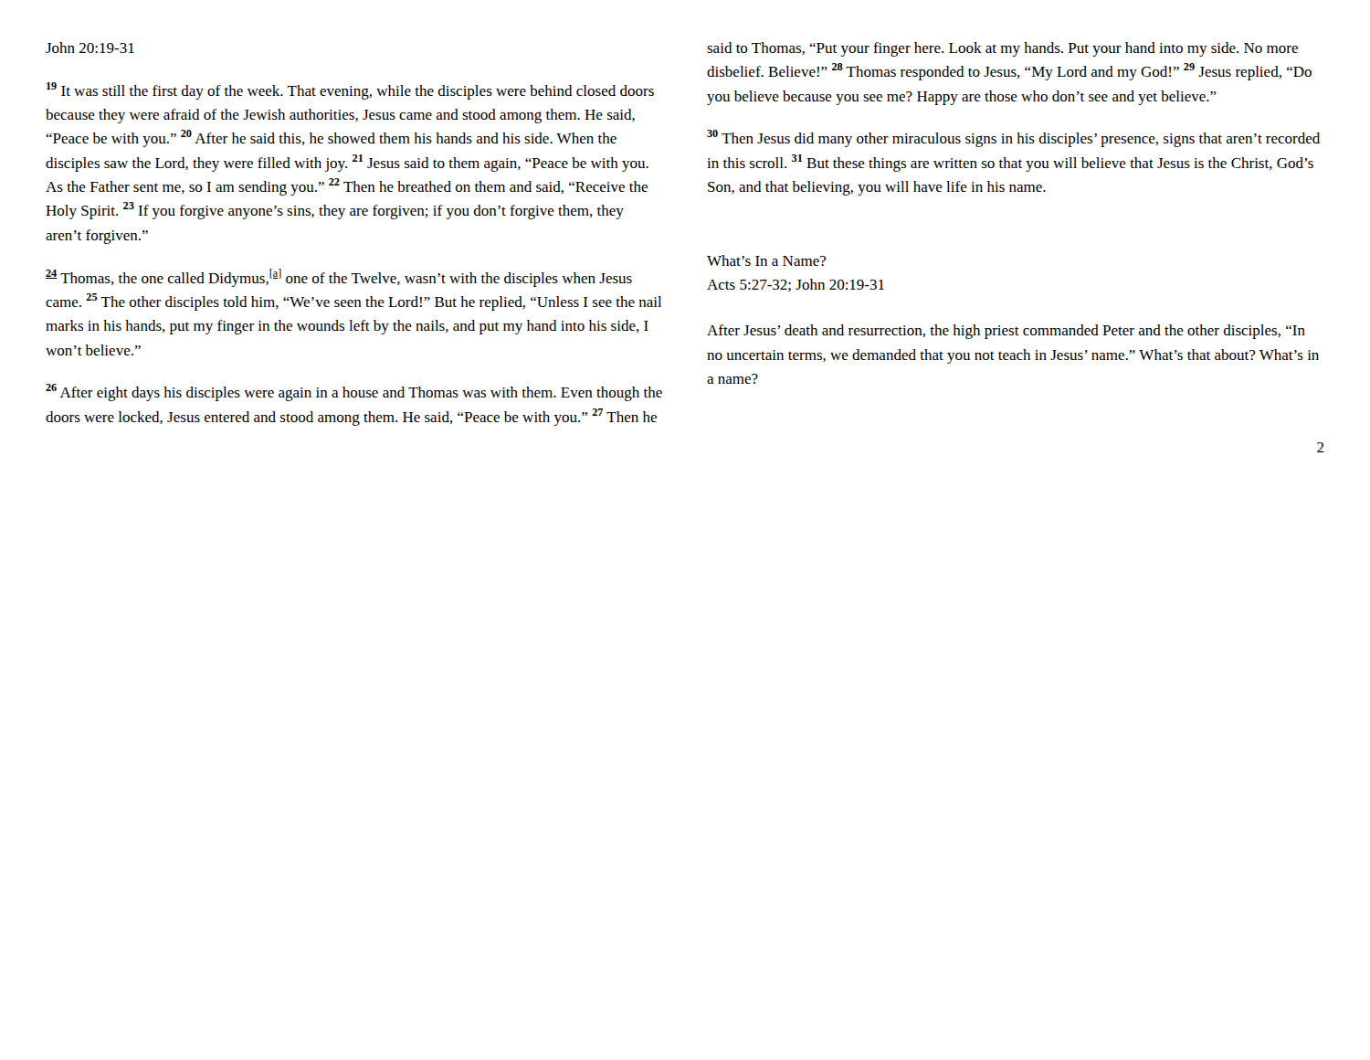John 20:19-31
19 It was still the first day of the week. That evening, while the disciples were behind closed doors because they were afraid of the Jewish authorities, Jesus came and stood among them. He said, “Peace be with you.” 20 After he said this, he showed them his hands and his side. When the disciples saw the Lord, they were filled with joy. 21 Jesus said to them again, “Peace be with you. As the Father sent me, so I am sending you.” 22 Then he breathed on them and said, “Receive the Holy Spirit. 23 If you forgive anyone’s sins, they are forgiven; if you don’t forgive them, they aren’t forgiven.”
24 Thomas, the one called Didymus,[a] one of the Twelve, wasn’t with the disciples when Jesus came. 25 The other disciples told him, “We’ve seen the Lord!” But he replied, “Unless I see the nail marks in his hands, put my finger in the wounds left by the nails, and put my hand into his side, I won’t believe.”
26 After eight days his disciples were again in a house and Thomas was with them. Even though the doors were locked, Jesus entered and stood among them. He said, “Peace be with you.” 27 Then he said to Thomas, “Put your finger here. Look at my hands. Put your hand into my side. No more disbelief. Believe!” 28 Thomas responded to Jesus, “My Lord and my God!” 29 Jesus replied, “Do you believe because you see me? Happy are those who don’t see and yet believe.”
30 Then Jesus did many other miraculous signs in his disciples’ presence, signs that aren’t recorded in this scroll. 31 But these things are written so that you will believe that Jesus is the Christ, God’s Son, and that believing, you will have life in his name.
What’s In a Name?
Acts 5:27-32; John 20:19-31
After Jesus’ death and resurrection, the high priest commanded Peter and the other disciples, “In no uncertain terms, we demanded that you not teach in Jesus’ name.” What’s that about? What’s in a name?
2